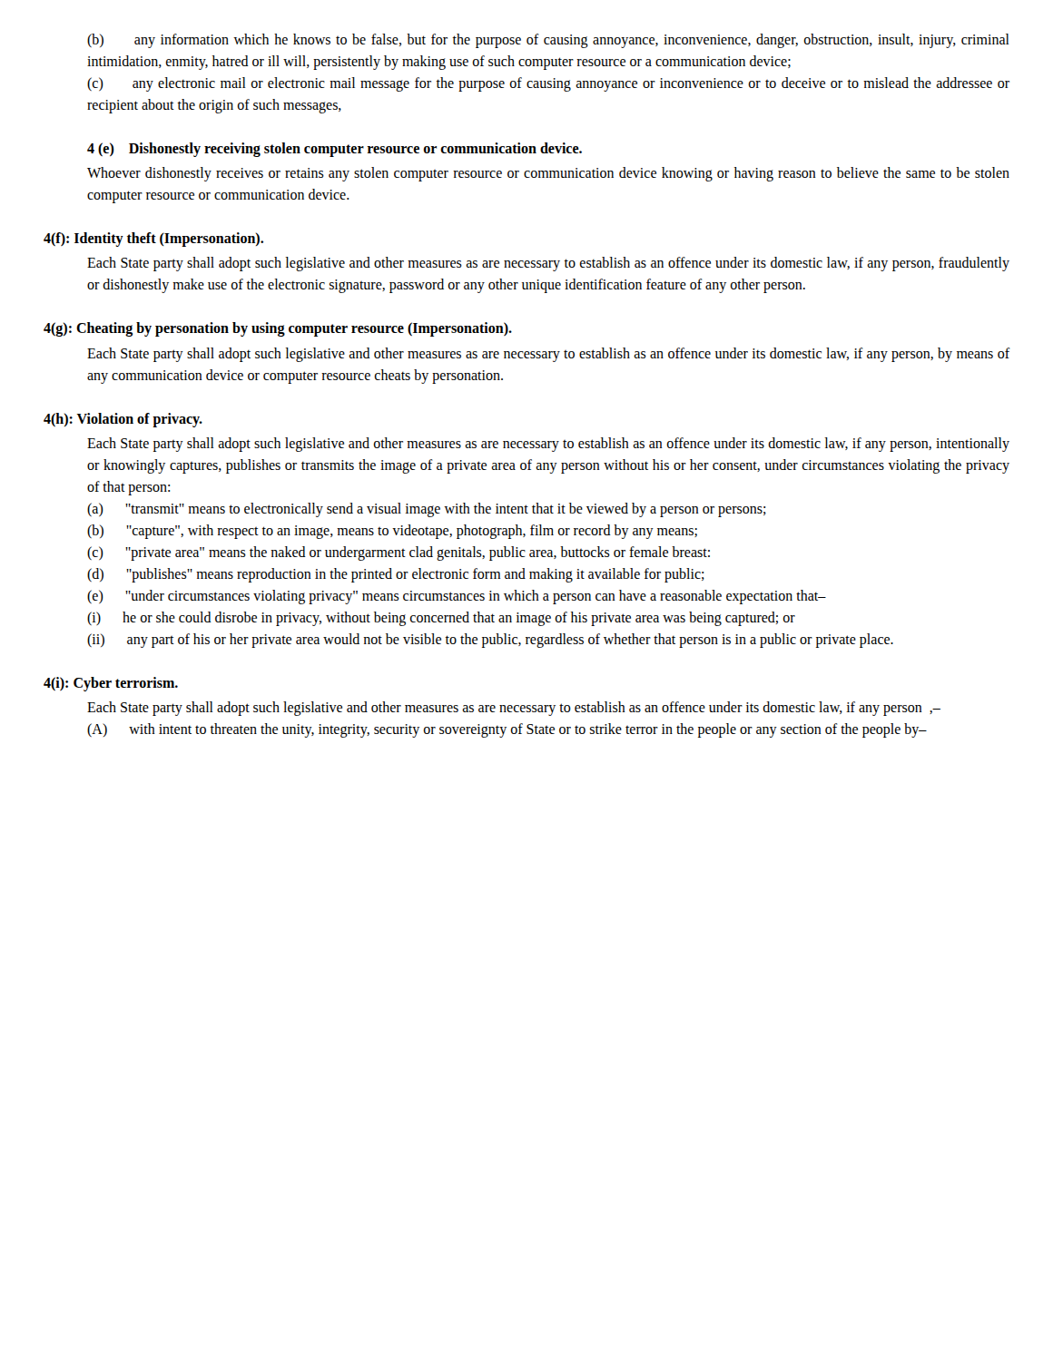(b) any information which he knows to be false, but for the purpose of causing annoyance, inconvenience, danger, obstruction, insult, injury, criminal intimidation, enmity, hatred or ill will, persistently by making use of such computer resource or a communication device;
(c) any electronic mail or electronic mail message for the purpose of causing annoyance or inconvenience or to deceive or to mislead the addressee or recipient about the origin of such messages,
4 (e) Dishonestly receiving stolen computer resource or communication device.
Whoever dishonestly receives or retains any stolen computer resource or communication device knowing or having reason to believe the same to be stolen computer resource or communication device.
4(f): Identity theft (Impersonation).
Each State party shall adopt such legislative and other measures as are necessary to establish as an offence under its domestic law, if any person, fraudulently or dishonestly make use of the electronic signature, password or any other unique identification feature of any other person.
4(g): Cheating by personation by using computer resource (Impersonation).
Each State party shall adopt such legislative and other measures as are necessary to establish as an offence under its domestic law, if any person, by means of any communication device or computer resource cheats by personation.
4(h): Violation of privacy.
Each State party shall adopt such legislative and other measures as are necessary to establish as an offence under its domestic law, if any person, intentionally or knowingly captures, publishes or transmits the image of a private area of any person without his or her consent, under circumstances violating the privacy of that person:
(a) "transmit" means to electronically send a visual image with the intent that it be viewed by a person or persons;
(b) "capture", with respect to an image, means to videotape, photograph, film or record by any means;
(c) "private area" means the naked or undergarment clad genitals, public area, buttocks or female breast:
(d) "publishes" means reproduction in the printed or electronic form and making it available for public;
(e) "under circumstances violating privacy" means circumstances in which a person can have a reasonable expectation that–
(i) he or she could disrobe in privacy, without being concerned that an image of his private area was being captured; or
(ii) any part of his or her private area would not be visible to the public, regardless of whether that person is in a public or private place.
4(i): Cyber terrorism.
Each State party shall adopt such legislative and other measures as are necessary to establish as an offence under its domestic law, if any person ,–
(A) with intent to threaten the unity, integrity, security or sovereignty of State or to strike terror in the people or any section of the people by–